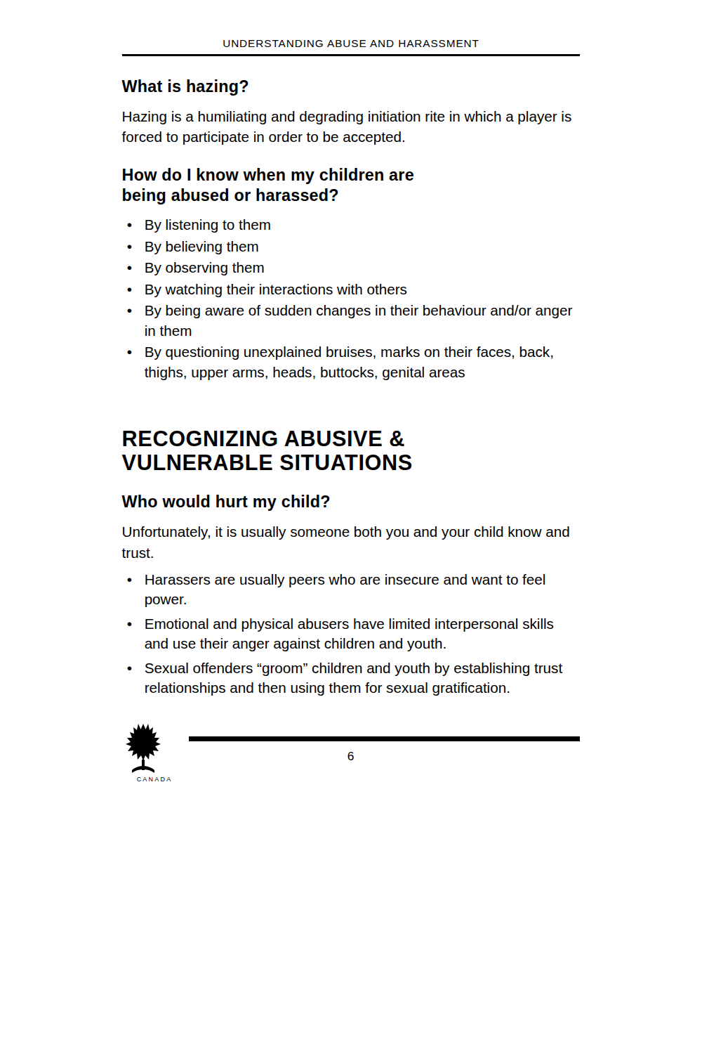Understanding Abuse and Harassment
What is hazing?
Hazing is a humiliating and degrading initiation rite in which a player is forced to participate in order to be accepted.
How do I know when my children are
being abused or harassed?
By listening to them
By believing them
By observing them
By watching their interactions with others
By being aware of sudden changes in their behaviour and/or anger in them
By questioning unexplained bruises, marks on their faces, back, thighs, upper arms, heads, buttocks, genital areas
RECOGNIZING ABUSIVE &
VULNERABLE SITUATIONS
Who would hurt my child?
Unfortunately, it is usually someone both you and your child know and trust.
Harassers are usually peers who are insecure and want to feel power.
Emotional and physical abusers have limited interpersonal skills and use their anger against children and youth.
Sexual offenders “groom” children and youth by establishing trust relationships and then using them for sexual gratification.
CANADA
6